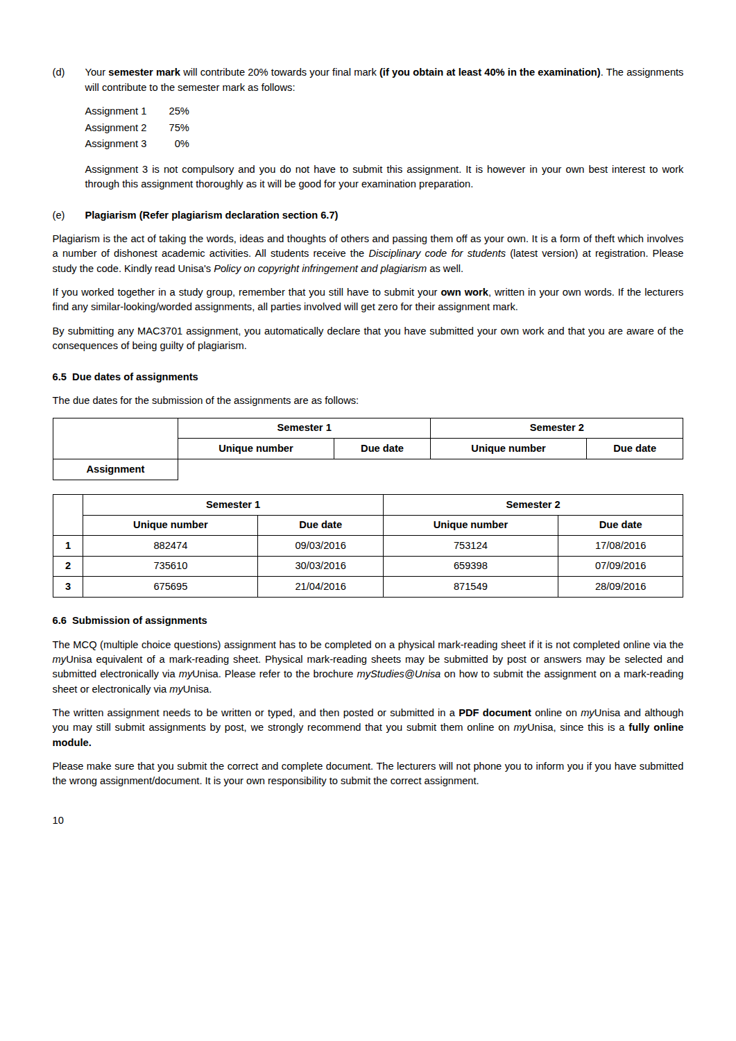(d)
Your semester mark will contribute 20% towards your final mark (if you obtain at least 40% in the examination). The assignments will contribute to the semester mark as follows:
| Assignment 1 | 25% |
| Assignment 2 | 75% |
| Assignment 3 | 0% |
Assignment 3 is not compulsory and you do not have to submit this assignment. It is however in your own best interest to work through this assignment thoroughly as it will be good for your examination preparation.
(e)
Plagiarism (Refer plagiarism declaration section 6.7)
Plagiarism is the act of taking the words, ideas and thoughts of others and passing them off as your own. It is a form of theft which involves a number of dishonest academic activities. All students receive the Disciplinary code for students (latest version) at registration. Please study the code. Kindly read Unisa's Policy on copyright infringement and plagiarism as well.
If you worked together in a study group, remember that you still have to submit your own work, written in your own words. If the lecturers find any similar-looking/worded assignments, all parties involved will get zero for their assignment mark.
By submitting any MAC3701 assignment, you automatically declare that you have submitted your own work and that you are aware of the consequences of being guilty of plagiarism.
6.5 Due dates of assignments
The due dates for the submission of the assignments are as follows:
| | Semester 1 | Semester 2 |
| --- | --- | --- |
| Unique number | Due date | Unique number | Due date |
| Assignment | |
| | Semester 1 | Semester 2 |
| --- | --- | --- |
| Unique number | Due date | Unique number | Due date |
| 1 | 882474 | 09/03/2016 | 753124 | 17/08/2016 |
| 2 | 735610 | 30/03/2016 | 659398 | 07/09/2016 |
| 3 | 675695 | 21/04/2016 | 871549 | 28/09/2016 |
6.6 Submission of assignments
The MCQ (multiple choice questions) assignment has to be completed on a physical mark-reading sheet if it is not completed online via the my Unisa equivalent of a mark-reading sheet. Physical mark-reading sheets may be submitted by post or answers may be selected and submitted electronically via my Unisa. Please refer to the brochure myStudies@Unisa on how to submit the assignment on a mark-reading sheet or electronically via my Unisa.
The written assignment needs to be written or typed, and then posted or submitted in a PDF document online on my Unisa and although you may still submit assignments by post, we strongly recommend that you submit them online on my Unisa, since this is a fully online module.
Please make sure that you submit the correct and complete document. The lecturers will not phone you to inform you if you have submitted the wrong assignment/document. It is your own responsibility to submit the correct assignment.
10